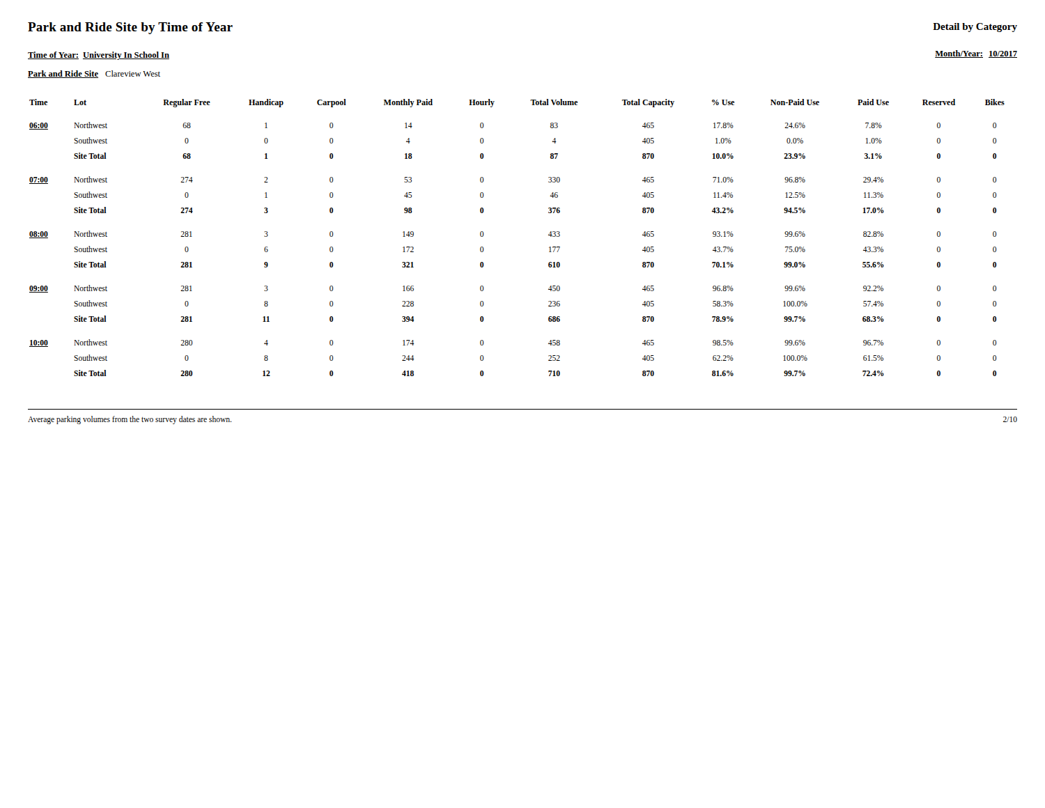Park and Ride Site by Time of Year
Detail by Category
Month/Year:10/2017
Time of Year: University In School In
Park and Ride Site Clareview West
| Time | Lot | Regular Free | Handicap | Carpool | Monthly Paid | Hourly | Total Volume | Total Capacity | % Use | Non-Paid Use | Paid Use | Reserved | Bikes |
| --- | --- | --- | --- | --- | --- | --- | --- | --- | --- | --- | --- | --- | --- |
| 06:00 | Northwest | 68 | 1 | 0 | 14 | 0 | 83 | 465 | 17.8% | 24.6% | 7.8% | 0 | 0 |
| | Southwest | 0 | 0 | 0 | 4 | 0 | 4 | 405 | 1.0% | 0.0% | 1.0% | 0 | 0 |
| | Site Total | 68 | 1 | 0 | 18 | 0 | 87 | 870 | 10.0% | 23.9% | 3.1% | 0 | 0 |
| 07:00 | Northwest | 274 | 2 | 0 | 53 | 0 | 330 | 465 | 71.0% | 96.8% | 29.4% | 0 | 0 |
| | Southwest | 0 | 1 | 0 | 45 | 0 | 46 | 405 | 11.4% | 12.5% | 11.3% | 0 | 0 |
| | Site Total | 274 | 3 | 0 | 98 | 0 | 376 | 870 | 43.2% | 94.5% | 17.0% | 0 | 0 |
| 08:00 | Northwest | 281 | 3 | 0 | 149 | 0 | 433 | 465 | 93.1% | 99.6% | 82.8% | 0 | 0 |
| | Southwest | 0 | 6 | 0 | 172 | 0 | 177 | 405 | 43.7% | 75.0% | 43.3% | 0 | 0 |
| | Site Total | 281 | 9 | 0 | 321 | 0 | 610 | 870 | 70.1% | 99.0% | 55.6% | 0 | 0 |
| 09:00 | Northwest | 281 | 3 | 0 | 166 | 0 | 450 | 465 | 96.8% | 99.6% | 92.2% | 0 | 0 |
| | Southwest | 0 | 8 | 0 | 228 | 0 | 236 | 405 | 58.3% | 100.0% | 57.4% | 0 | 0 |
| | Site Total | 281 | 11 | 0 | 394 | 0 | 686 | 870 | 78.9% | 99.7% | 68.3% | 0 | 0 |
| 10:00 | Northwest | 280 | 4 | 0 | 174 | 0 | 458 | 465 | 98.5% | 99.6% | 96.7% | 0 | 0 |
| | Southwest | 0 | 8 | 0 | 244 | 0 | 252 | 405 | 62.2% | 100.0% | 61.5% | 0 | 0 |
| | Site Total | 280 | 12 | 0 | 418 | 0 | 710 | 870 | 81.6% | 99.7% | 72.4% | 0 | 0 |
Average parking volumes from the two survey dates are shown.
2/10